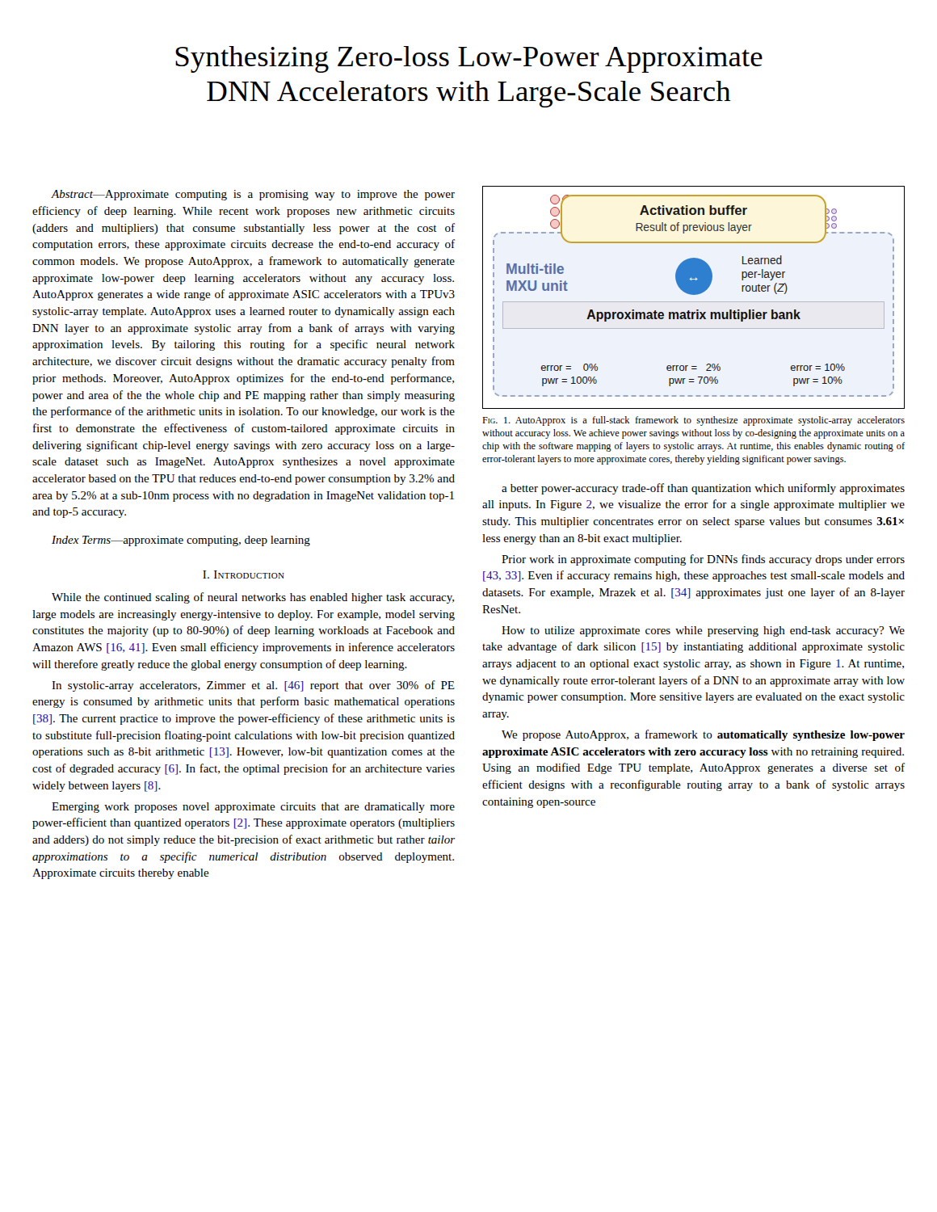Synthesizing Zero-loss Low-Power Approximate
DNN Accelerators with Large-Scale Search
Abstract—Approximate computing is a promising way to improve the power efficiency of deep learning. While recent work proposes new arithmetic circuits (adders and multipliers) that consume substantially less power at the cost of computation errors, these approximate circuits decrease the end-to-end accuracy of common models. We propose AutoApprox, a framework to automatically generate approximate low-power deep learning accelerators without any accuracy loss. AutoApprox generates a wide range of approximate ASIC accelerators with a TPUv3 systolic-array template. AutoApprox uses a learned router to dynamically assign each DNN layer to an approximate systolic array from a bank of arrays with varying approximation levels. By tailoring this routing for a specific neural network architecture, we discover circuit designs without the dramatic accuracy penalty from prior methods. Moreover, AutoApprox optimizes for the end-to-end performance, power and area of the the whole chip and PE mapping rather than simply measuring the performance of the arithmetic units in isolation. To our knowledge, our work is the first to demonstrate the effectiveness of custom-tailored approximate circuits in delivering significant chip-level energy savings with zero accuracy loss on a large-scale dataset such as ImageNet. AutoApprox synthesizes a novel approximate accelerator based on the TPU that reduces end-to-end power consumption by 3.2% and area by 5.2% at a sub-10nm process with no degradation in ImageNet validation top-1 and top-5 accuracy.
Index Terms—approximate computing, deep learning
I. Introduction
While the continued scaling of neural networks has enabled higher task accuracy, large models are increasingly energy-intensive to deploy. For example, model serving constitutes the majority (up to 80-90%) of deep learning workloads at Facebook and Amazon AWS [16, 41]. Even small efficiency improvements in inference accelerators will therefore greatly reduce the global energy consumption of deep learning.
In systolic-array accelerators, Zimmer et al. [46] report that over 30% of PE energy is consumed by arithmetic units that perform basic mathematical operations [38]. The current practice to improve the power-efficiency of these arithmetic units is to substitute full-precision floating-point calculations with low-bit precision quantized operations such as 8-bit arithmetic [13]. However, low-bit quantization comes at the cost of degraded accuracy [6]. In fact, the optimal precision for an architecture varies widely between layers [8].
Emerging work proposes novel approximate circuits that are dramatically more power-efficient than quantized operators [2]. These approximate operators (multipliers and adders) do not simply reduce the bit-precision of exact arithmetic but rather tailor approximations to a specific numerical distribution observed deployment. Approximate circuits thereby enable
Activation buffer
Result of previous layer
Multi-tile
MXU unit
↔
Learned
per-layer
router (Z)
Approximate matrix multiplier bank
error = 0%
pwr = 100%
error = 2%
pwr = 70%
error = 10%
pwr = 10%
Fig. 1. AutoApprox is a full-stack framework to synthesize approximate systolic-array accelerators without accuracy loss. We achieve power savings without loss by co-designing the approximate units on a chip with the software mapping of layers to systolic arrays. At runtime, this enables dynamic routing of error-tolerant layers to more approximate cores, thereby yielding significant power savings.
a better power-accuracy trade-off than quantization which uniformly approximates all inputs. In Figure 2, we visualize the error for a single approximate multiplier we study. This multiplier concentrates error on select sparse values but consumes 3.61× less energy than an 8-bit exact multiplier.
Prior work in approximate computing for DNNs finds accuracy drops under errors [43, 33]. Even if accuracy remains high, these approaches test small-scale models and datasets. For example, Mrazek et al. [34] approximates just one layer of an 8-layer ResNet.
How to utilize approximate cores while preserving high end-task accuracy? We take advantage of dark silicon [15] by instantiating additional approximate systolic arrays adjacent to an optional exact systolic array, as shown in Figure 1. At runtime, we dynamically route error-tolerant layers of a DNN to an approximate array with low dynamic power consumption. More sensitive layers are evaluated on the exact systolic array.
We propose AutoApprox, a framework to automatically synthesize low-power approximate ASIC accelerators with zero accuracy loss with no retraining required. Using an modified Edge TPU template, AutoApprox generates a diverse set of efficient designs with a reconfigurable routing array to a bank of systolic arrays containing open-source